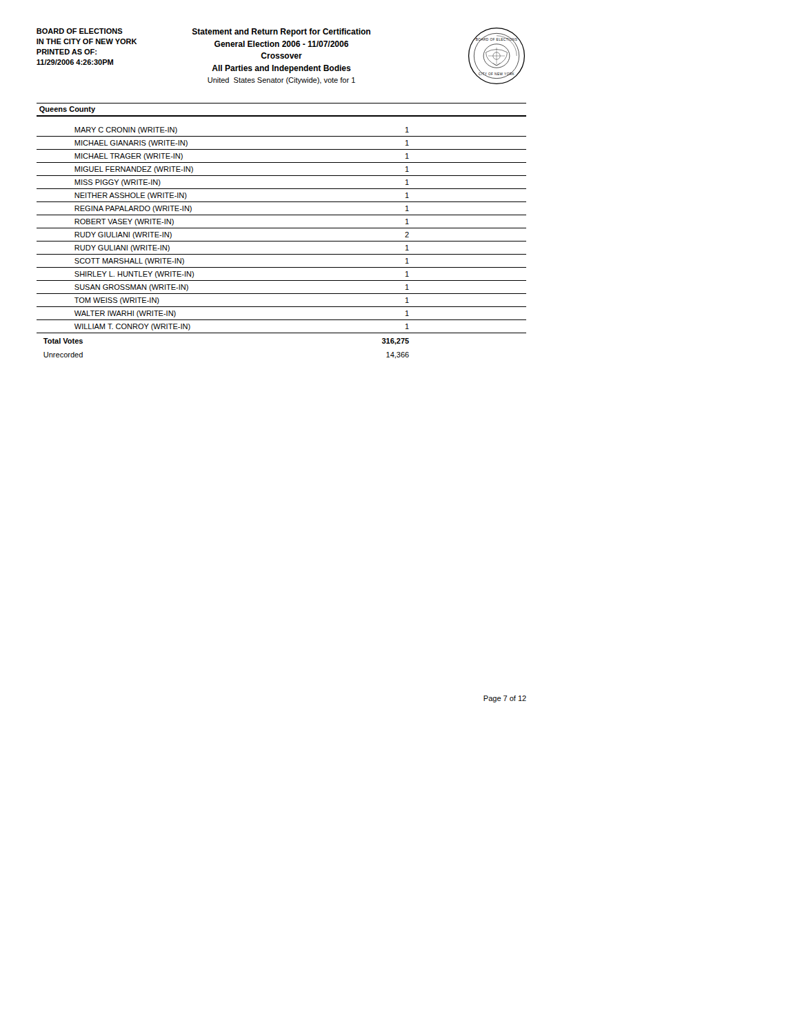BOARD OF ELECTIONS
IN THE CITY OF NEW YORK
PRINTED AS OF:
11/29/2006 4:26:30PM
Statement and Return Report for Certification
General Election 2006 - 11/07/2006
Crossover
All Parties and Independent Bodies
United States Senator (Citywide), vote for 1
BOARD OF ELECTIONS CITY OF NEW YORK
Queens County
| MARY C CRONIN (WRITE-IN) | 1 |
| MICHAEL GIANARIS (WRITE-IN) | 1 |
| MICHAEL TRAGER (WRITE-IN) | 1 |
| MIGUEL FERNANDEZ (WRITE-IN) | 1 |
| MISS PIGGY (WRITE-IN) | 1 |
| NEITHER ASSHOLE (WRITE-IN) | 1 |
| REGINA PAPALARDO (WRITE-IN) | 1 |
| ROBERT VASEY (WRITE-IN) | 1 |
| RUDY GIULIANI (WRITE-IN) | 2 |
| RUDY GULIANI (WRITE-IN) | 1 |
| SCOTT MARSHALL (WRITE-IN) | 1 |
| SHIRLEY L. HUNTLEY (WRITE-IN) | 1 |
| SUSAN GROSSMAN (WRITE-IN) | 1 |
| TOM WEISS (WRITE-IN) | 1 |
| WALTER IWARHI (WRITE-IN) | 1 |
| WILLIAM T. CONROY (WRITE-IN) | 1 |
| Total Votes | 316,275 |
| Unrecorded | 14,366 |
Page 7 of 12